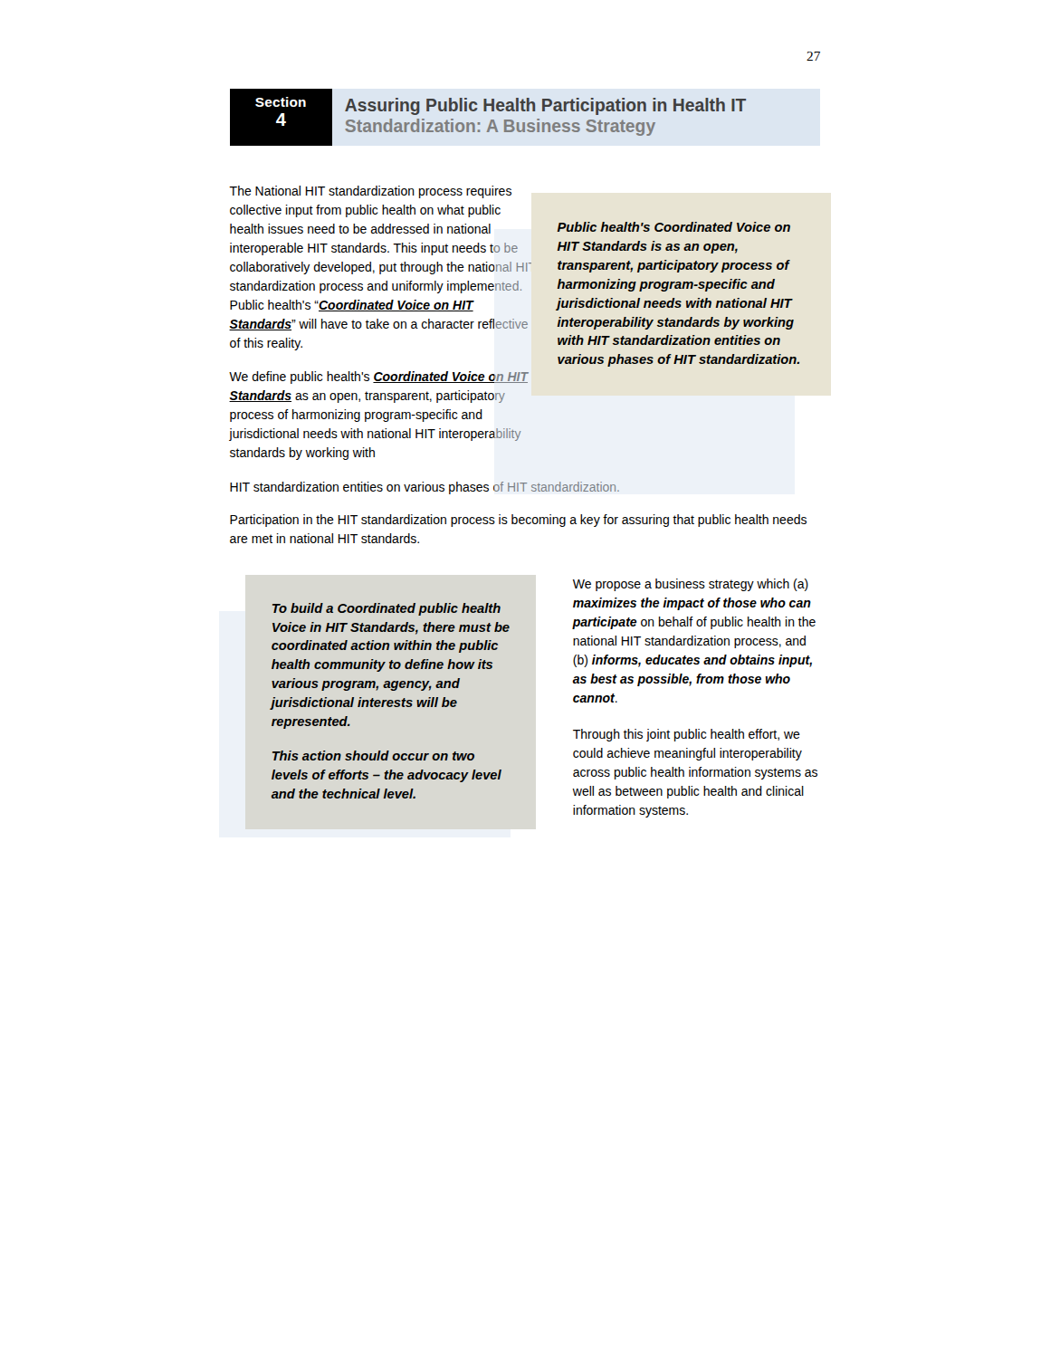27
Section
4
Assuring Public Health Participation in Health IT
Standardization: A Business Strategy
Public health's Coordinated Voice on HIT Standards is as an open, transparent, participatory process of harmonizing program-specific and jurisdictional needs with national HIT interoperability standards by working with HIT standardization entities on various phases of HIT standardization.
The National HIT standardization process requires collective input from public health on what public health issues need to be addressed in national interoperable HIT standards. This input needs to be collaboratively developed, put through the national HIT standardization process and uniformly implemented. Public health's “Coordinated Voice on HIT Standards” will have to take on a character reflective of this reality.
We define public health's Coordinated Voice on HIT Standards as an open, transparent, participatory process of harmonizing program-specific and jurisdictional needs with national HIT interoperability standards by working with
HIT standardization entities on various phases of HIT standardization.
Participation in the HIT standardization process is becoming a key for assuring that public health needs are met in national HIT standards.
To build a Coordinated public health Voice in HIT Standards, there must be coordinated action within the public health community to define how its various program, agency, and jurisdictional interests will be represented.
This action should occur on two levels of efforts – the advocacy level and the technical level.
We propose a business strategy which (a) maximizes the impact of those who can participate on behalf of public health in the national HIT standardization process, and
(b) informs, educates and obtains input, as best as possible, from those who cannot.
Through this joint public health effort, we could achieve meaningful interoperability across public health information systems as well as between public health and clinical information systems.